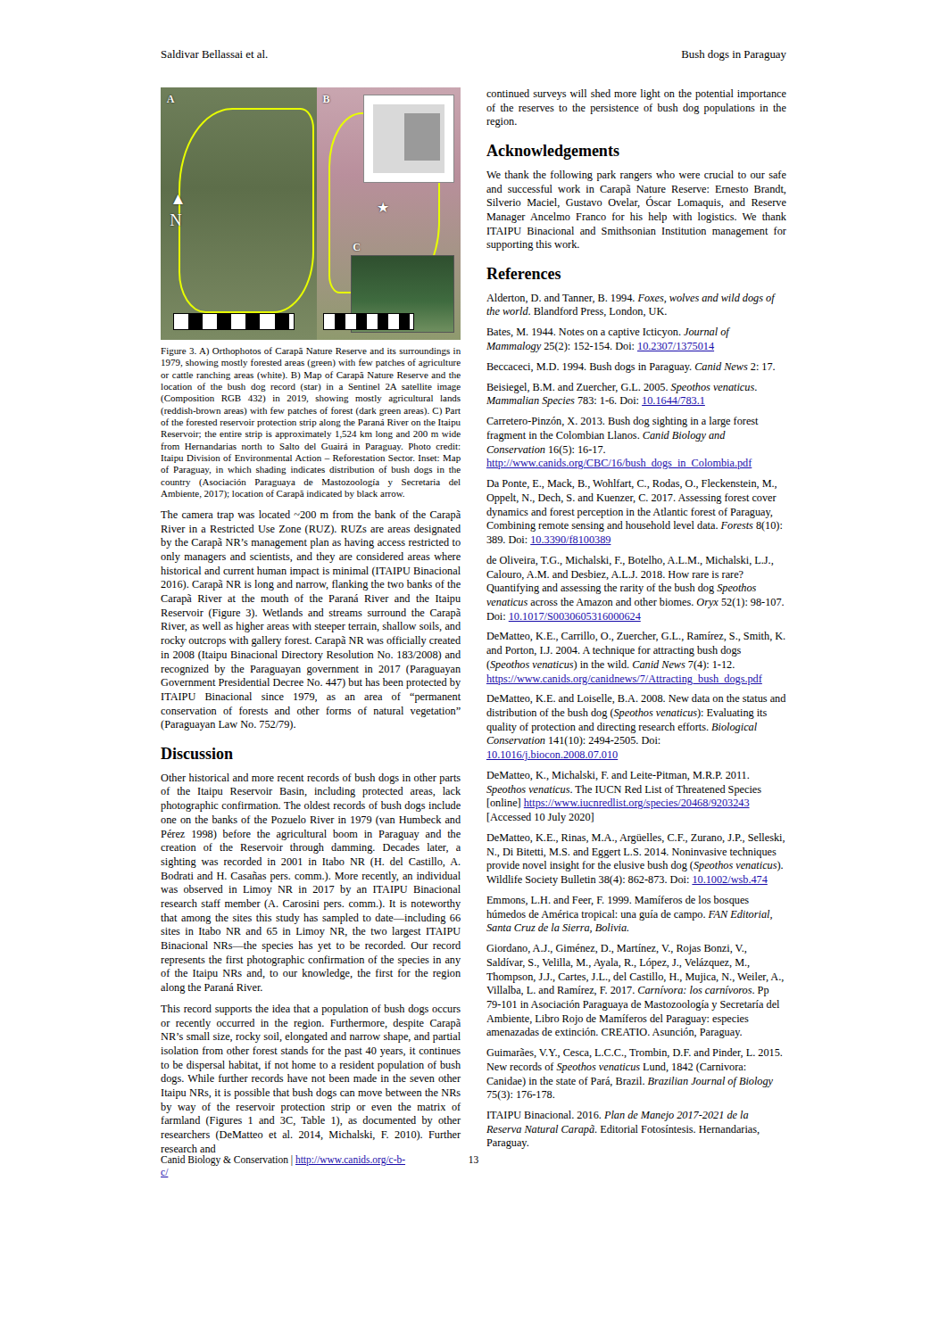Saldivar Bellassai et al.
Bush dogs in Paraguay
A
B
C
▲
N
★
Figure 3. A) Orthophotos of Carapã Nature Reserve and its surroundings in 1979, showing mostly forested areas (green) with few patches of agriculture or cattle ranching areas (white). B) Map of Carapã Nature Reserve and the location of the bush dog record (star) in a Sentinel 2A satellite image (Composition RGB 432) in 2019, showing mostly agricultural lands (reddish-brown areas) with few patches of forest (dark green areas). C) Part of the forested reservoir protection strip along the Paraná River on the Itaipu Reservoir; the entire strip is approximately 1,524 km long and 200 m wide from Hernandarias north to Salto del Guairá in Paraguay. Photo credit: Itaipu Division of Environmental Action – Reforestation Sector. Inset: Map of Paraguay, in which shading indicates distribution of bush dogs in the country (Asociación Paraguaya de Mastozoología y Secretaria del Ambiente, 2017); location of Carapã indicated by black arrow.
The camera trap was located ~200 m from the bank of the Carapã River in a Restricted Use Zone (RUZ). RUZs are areas designated by the Carapã NR’s management plan as having access restricted to only managers and scientists, and they are considered areas where historical and current human impact is minimal (ITAIPU Binacional 2016). Carapã NR is long and narrow, flanking the two banks of the Carapã River at the mouth of the Paraná River and the Itaipu Reservoir (Figure 3). Wetlands and streams surround the Carapã River, as well as higher areas with steeper terrain, shallow soils, and rocky outcrops with gallery forest. Carapã NR was officially created in 2008 (Itaipu Binacional Directory Resolution No. 183/2008) and recognized by the Paraguayan government in 2017 (Paraguayan Government Presidential Decree No. 447) but has been protected by ITAIPU Binacional since 1979, as an area of “permanent conservation of forests and other forms of natural vegetation” (Paraguayan Law No. 752/79).
Discussion
Other historical and more recent records of bush dogs in other parts of the Itaipu Reservoir Basin, including protected areas, lack photographic confirmation. The oldest records of bush dogs include one on the banks of the Pozuelo River in 1979 (van Humbeck and Pérez 1998) before the agricultural boom in Paraguay and the creation of the Reservoir through damming. Decades later, a sighting was recorded in 2001 in Itabo NR (H. del Castillo, A. Bodrati and H. Casañas pers. comm.). More recently, an individual was observed in Limoy NR in 2017 by an ITAIPU Binacional research staff member (A. Carosini pers. comm.). It is noteworthy that among the sites this study has sampled to date—including 66 sites in Itabo NR and 65 in Limoy NR, the two largest ITAIPU Binacional NRs—the species has yet to be recorded. Our record represents the first photographic confirmation of the species in any of the Itaipu NRs and, to our knowledge, the first for the region along the Paraná River.
This record supports the idea that a population of bush dogs occurs or recently occurred in the region. Furthermore, despite Carapã NR’s small size, rocky soil, elongated and narrow shape, and partial isolation from other forest stands for the past 40 years, it continues to be dispersal habitat, if not home to a resident population of bush dogs. While further records have not been made in the seven other Itaipu NRs, it is possible that bush dogs can move between the NRs by way of the reservoir protection strip or even the matrix of farmland (Figures 1 and 3C, Table 1), as documented by other researchers (DeMatteo et al. 2014, Michalski, F. 2010). Further research and
continued surveys will shed more light on the potential importance of the reserves to the persistence of bush dog populations in the region.
Acknowledgements
We thank the following park rangers who were crucial to our safe and successful work in Carapã Nature Reserve: Ernesto Brandt, Silverio Maciel, Gustavo Ovelar, Óscar Lomaquis, and Reserve Manager Ancelmo Franco for his help with logistics. We thank ITAIPU Binacional and Smithsonian Institution management for supporting this work.
References
Alderton, D. and Tanner, B. 1994. Foxes, wolves and wild dogs of the world. Blandford Press, London, UK.
Bates, M. 1944. Notes on a captive Icticyon. Journal of Mammalogy 25(2): 152-154. Doi: 10.2307/1375014
Beccaceci, M.D. 1994. Bush dogs in Paraguay. Canid News 2: 17.
Beisiegel, B.M. and Zuercher, G.L. 2005. Speothos venaticus. Mammalian Species 783: 1-6. Doi: 10.1644/783.1
Carretero-Pinzón, X. 2013. Bush dog sighting in a large forest fragment in the Colombian Llanos. Canid Biology and Conservation 16(5): 16-17. http://www.canids.org/CBC/16/bush_dogs_in_Colombia.pdf
Da Ponte, E., Mack, B., Wohlfart, C., Rodas, O., Fleckenstein, M., Oppelt, N., Dech, S. and Kuenzer, C. 2017. Assessing forest cover dynamics and forest perception in the Atlantic forest of Paraguay, Combining remote sensing and household level data. Forests 8(10): 389. Doi: 10.3390/f8100389
de Oliveira, T.G., Michalski, F., Botelho, A.L.M., Michalski, L.J., Calouro, A.M. and Desbiez, A.L.J. 2018. How rare is rare? Quantifying and assessing the rarity of the bush dog Speothos venaticus across the Amazon and other biomes. Oryx 52(1): 98-107. Doi: 10.1017/S0030605316000624
DeMatteo, K.E., Carrillo, O., Zuercher, G.L., Ramírez, S., Smith, K. and Porton, I.J. 2004. A technique for attracting bush dogs (Speothos venaticus) in the wild. Canid News 7(4): 1-12. https://www.canids.org/canidnews/7/Attracting_bush_dogs.pdf
DeMatteo, K.E. and Loiselle, B.A. 2008. New data on the status and distribution of the bush dog (Speothos venaticus): Evaluating its quality of protection and directing research efforts. Biological Conservation 141(10): 2494-2505. Doi: 10.1016/j.biocon.2008.07.010
DeMatteo, K., Michalski, F. and Leite-Pitman, M.R.P. 2011. Speothos venaticus. The IUCN Red List of Threatened Species [online] https://www.iucnredlist.org/species/20468/9203243 [Accessed 10 July 2020]
DeMatteo, K.E., Rinas, M.A., Argüelles, C.F., Zurano, J.P., Selleski, N., Di Bitetti, M.S. and Eggert L.S. 2014. Noninvasive techniques provide novel insight for the elusive bush dog (Speothos venaticus). Wildlife Society Bulletin 38(4): 862-873. Doi: 10.1002/wsb.474
Emmons, L.H. and Feer, F. 1999. Mamíferos de los bosques húmedos de América tropical: una guía de campo. FAN Editorial, Santa Cruz de la Sierra, Bolivia.
Giordano, A.J., Giménez, D., Martínez, V., Rojas Bonzi, V., Saldívar, S., Velilla, M., Ayala, R., López, J., Velázquez, M., Thompson, J.J., Cartes, J.L., del Castillo, H., Mujica, N., Weiler, A., Villalba, L. and Ramírez, F. 2017. Carnívora: los carnívoros. Pp 79-101 in Asociación Paraguaya de Mastozoología y Secretaría del Ambiente, Libro Rojo de Mamíferos del Paraguay: especies amenazadas de extinción. CREATIO. Asunción, Paraguay.
Guimarães, V.Y., Cesca, L.C.C., Trombin, D.F. and Pinder, L. 2015. New records of Speothos venaticus Lund, 1842 (Carnivora: Canidae) in the state of Pará, Brazil. Brazilian Journal of Biology 75(3): 176-178.
ITAIPU Binacional. 2016. Plan de Manejo 2017-2021 de la Reserva Natural Carapã. Editorial Fotosíntesis. Hernandarias, Paraguay.
Canid Biology & Conservation | http://www.canids.org/c-b-c/
13